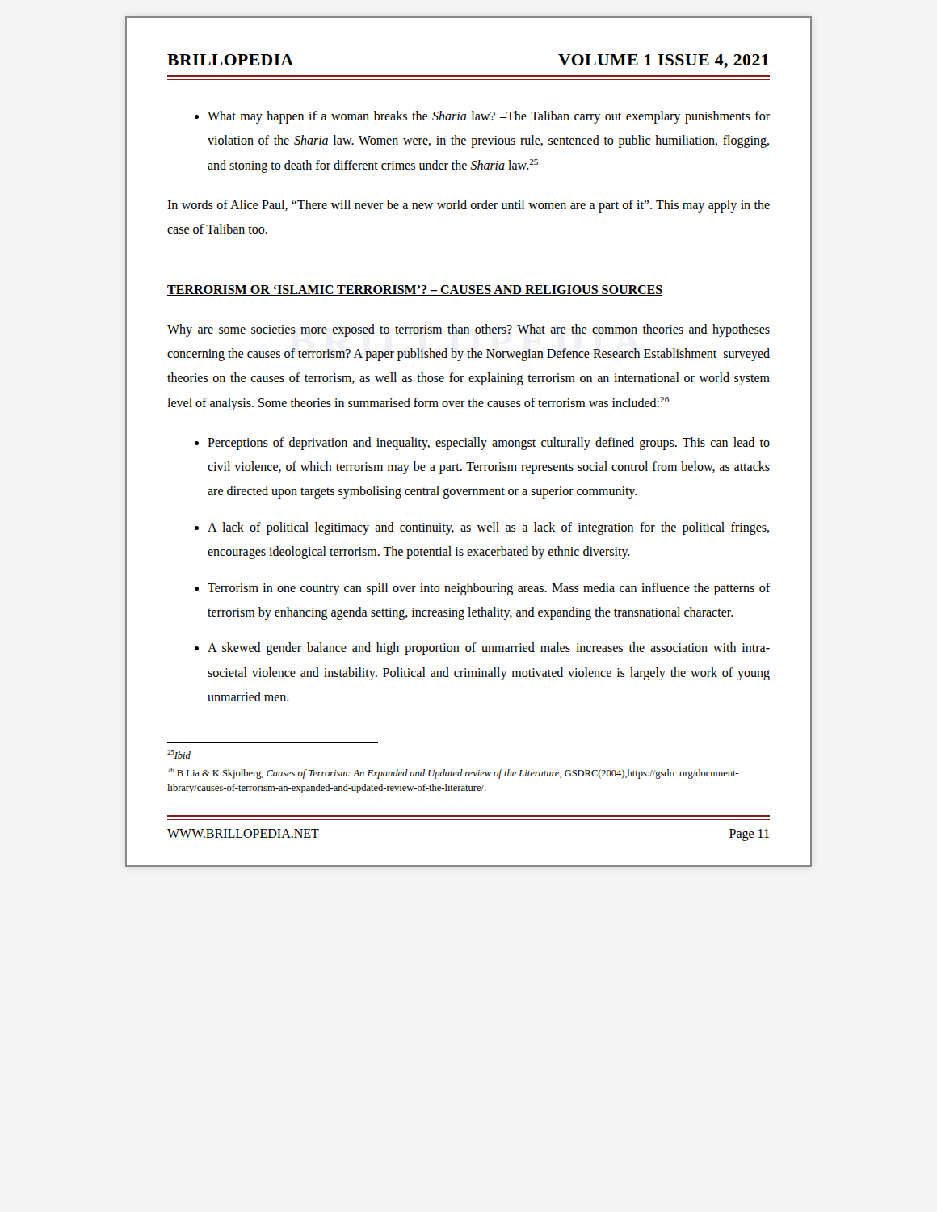BRILLOPEDIA VOLUME 1 ISSUE 4, 2021
BRILLOPEDIA
What may happen if a woman breaks the Sharia law? –The Taliban carry out exemplary punishments for violation of the Sharia law. Women were, in the previous rule, sentenced to public humiliation, flogging, and stoning to death for different crimes under the Sharia law.25
In words of Alice Paul, “There will never be a new world order until women are a part of it”. This may apply in the case of Taliban too.
TERRORISM OR ‘ISLAMIC TERRORISM’? – CAUSES AND RELIGIOUS SOURCES
Why are some societies more exposed to terrorism than others? What are the common theories and hypotheses concerning the causes of terrorism? A paper published by the Norwegian Defence Research Establishment surveyed theories on the causes of terrorism, as well as those for explaining terrorism on an international or world system level of analysis. Some theories in summarised form over the causes of terrorism was included:26
Perceptions of deprivation and inequality, especially amongst culturally defined groups. This can lead to civil violence, of which terrorism may be a part. Terrorism represents social control from below, as attacks are directed upon targets symbolising central government or a superior community.
A lack of political legitimacy and continuity, as well as a lack of integration for the political fringes, encourages ideological terrorism. The potential is exacerbated by ethnic diversity.
Terrorism in one country can spill over into neighbouring areas. Mass media can influence the patterns of terrorism by enhancing agenda setting, increasing lethality, and expanding the transnational character.
A skewed gender balance and high proportion of unmarried males increases the association with intra-societal violence and instability. Political and criminally motivated violence is largely the work of young unmarried men.
25Ibid
26 B Lia & K Skjolberg, Causes of Terrorism: An Expanded and Updated review of the Literature, GSDRC(2004),https://gsdrc.org/document-library/causes-of-terrorism-an-expanded-and-updated-review-of-the-literature/.
WWW.BRILLOPEDIA.NET Page 11